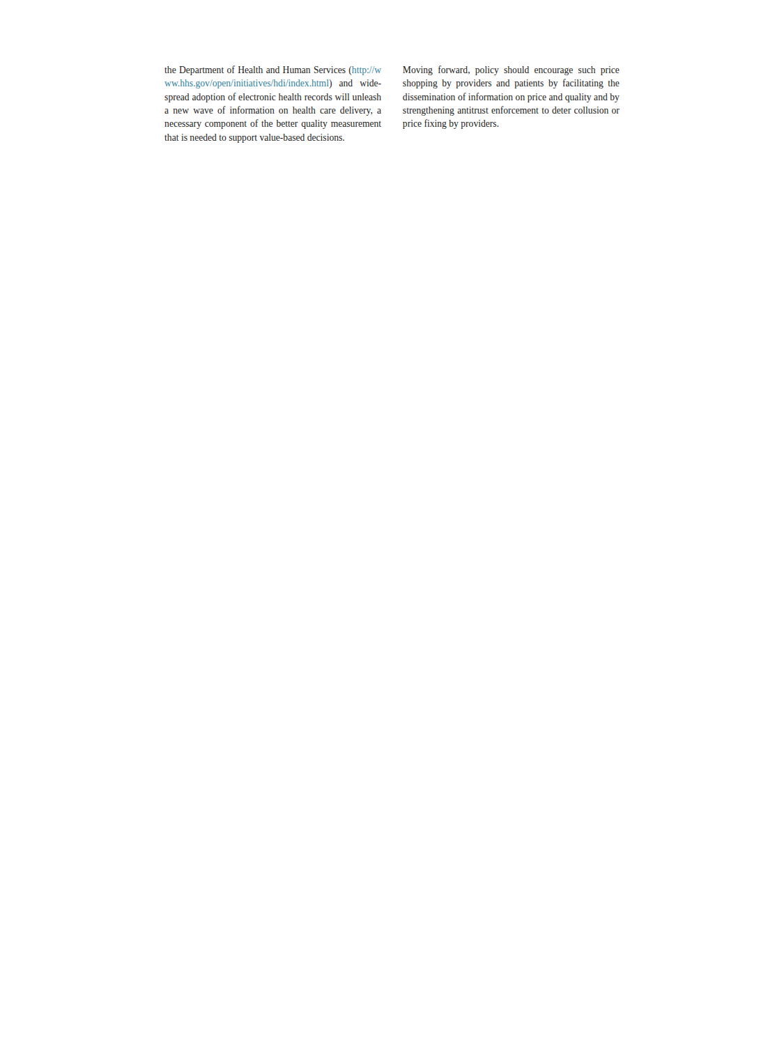the Department of Health and Human Services (http://www.hhs.gov/open/initiatives/hdi/index.html) and widespread adoption of electronic health records will unleash a new wave of information on health care delivery, a necessary component of the better quality measurement that is needed to support value-based decisions.
Moving forward, policy should encourage such price shopping by providers and patients by facilitating the dissemination of information on price and quality and by strengthening antitrust enforcement to deter collusion or price fixing by providers.